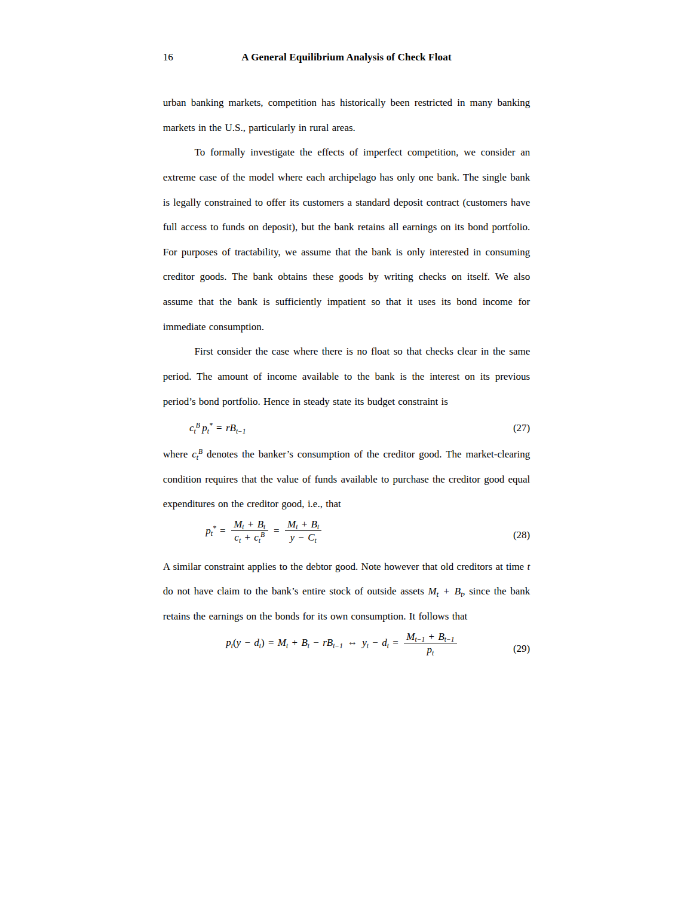16
A General Equilibrium Analysis of Check Float
urban banking markets, competition has historically been restricted in many banking markets in the U.S., particularly in rural areas.
To formally investigate the effects of imperfect competition, we consider an extreme case of the model where each archipelago has only one bank. The single bank is legally constrained to offer its customers a standard deposit contract (customers have full access to funds on deposit), but the bank retains all earnings on its bond portfolio. For purposes of tractability, we assume that the bank is only interested in consuming creditor goods. The bank obtains these goods by writing checks on itself. We also assume that the bank is sufficiently impatient so that it uses its bond income for immediate consumption.
First consider the case where there is no float so that checks clear in the same period. The amount of income available to the bank is the interest on its previous period’s bond portfolio. Hence in steady state its budget constraint is
ctB pt* = rBt−1
(27)
where ctB denotes the banker’s consumption of the creditor good. The market-clearing condition requires that the value of funds available to purchase the creditor good equal expenditures on the creditor good, i.e., that
pt* = Mt + Bt ct + ctB = Mt + Bt y − Ct
(28)
A similar constraint applies to the debtor good. Note however that old creditors at time t do not have claim to the bank’s entire stock of outside assets Mt + Bt, since the bank retains the earnings on the bonds for its own consumption. It follows that
pt(y − dt) = Mt + Bt − rBt−1⇔yt − dt = Mt−1 + Bt−1 pt
(29)